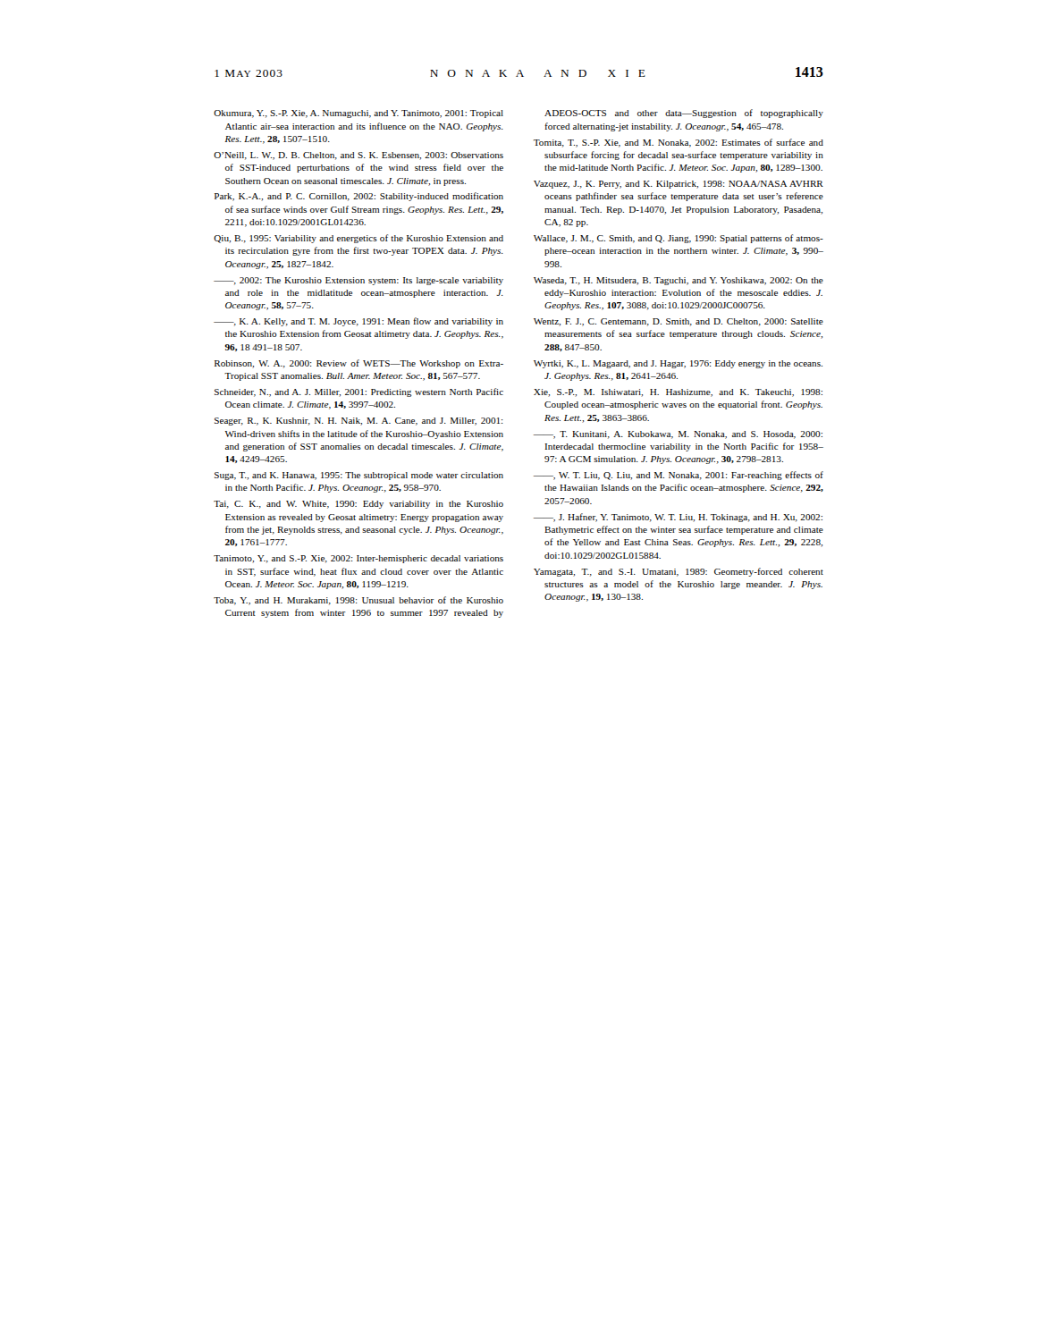1 MAY 2003
N O N A K A A N D X I E
1413
Okumura, Y., S.-P. Xie, A. Numaguchi, and Y. Tanimoto, 2001: Tropical Atlantic air–sea interaction and its influence on the NAO. Geophys. Res. Lett., 28, 1507–1510.
O’Neill, L. W., D. B. Chelton, and S. K. Esbensen, 2003: Observations of SST-induced perturbations of the wind stress field over the Southern Ocean on seasonal timescales. J. Climate, in press.
Park, K.-A., and P. C. Cornillon, 2002: Stability-induced modification of sea surface winds over Gulf Stream rings. Geophys. Res. Lett., 29, 2211, doi:10.1029/2001GL014236.
Qiu, B., 1995: Variability and energetics of the Kuroshio Extension and its recirculation gyre from the first two-year TOPEX data. J. Phys. Oceanogr., 25, 1827–1842.
——, 2002: The Kuroshio Extension system: Its large-scale variability and role in the midlatitude ocean–atmosphere interaction. J. Oceanogr., 58, 57–75.
——, K. A. Kelly, and T. M. Joyce, 1991: Mean flow and variability in the Kuroshio Extension from Geosat altimetry data. J. Geophys. Res., 96, 18 491–18 507.
Robinson, W. A., 2000: Review of WETS—The Workshop on Extra-Tropical SST anomalies. Bull. Amer. Meteor. Soc., 81, 567–577.
Schneider, N., and A. J. Miller, 2001: Predicting western North Pacific Ocean climate. J. Climate, 14, 3997–4002.
Seager, R., K. Kushnir, N. H. Naik, M. A. Cane, and J. Miller, 2001: Wind-driven shifts in the latitude of the Kuroshio–Oyashio Extension and generation of SST anomalies on decadal timescales. J. Climate, 14, 4249–4265.
Suga, T., and K. Hanawa, 1995: The subtropical mode water circulation in the North Pacific. J. Phys. Oceanogr., 25, 958–970.
Tai, C. K., and W. White, 1990: Eddy variability in the Kuroshio Extension as revealed by Geosat altimetry: Energy propagation away from the jet, Reynolds stress, and seasonal cycle. J. Phys. Oceanogr., 20, 1761–1777.
Tanimoto, Y., and S.-P. Xie, 2002: Inter-hemispheric decadal variations in SST, surface wind, heat flux and cloud cover over the Atlantic Ocean. J. Meteor. Soc. Japan, 80, 1199–1219.
Toba, Y., and H. Murakami, 1998: Unusual behavior of the Kuroshio Current system from winter 1996 to summer 1997 revealed by ADEOS-OCTS and other data—Suggestion of topographically forced alternating-jet instability. J. Oceanogr., 54, 465–478.
Tomita, T., S.-P. Xie, and M. Nonaka, 2002: Estimates of surface and subsurface forcing for decadal sea-surface temperature variability in the mid-latitude North Pacific. J. Meteor. Soc. Japan, 80, 1289–1300.
Vazquez, J., K. Perry, and K. Kilpatrick, 1998: NOAA/NASA AVHRR oceans pathfinder sea surface temperature data set user’s reference manual. Tech. Rep. D-14070, Jet Propulsion Laboratory, Pasadena, CA, 82 pp.
Wallace, J. M., C. Smith, and Q. Jiang, 1990: Spatial patterns of atmosphere–ocean interaction in the northern winter. J. Climate, 3, 990–998.
Waseda, T., H. Mitsudera, B. Taguchi, and Y. Yoshikawa, 2002: On the eddy–Kuroshio interaction: Evolution of the mesoscale eddies. J. Geophys. Res., 107, 3088, doi:10.1029/2000JC000756.
Wentz, F. J., C. Gentemann, D. Smith, and D. Chelton, 2000: Satellite measurements of sea surface temperature through clouds. Science, 288, 847–850.
Wyrtki, K., L. Magaard, and J. Hagar, 1976: Eddy energy in the oceans. J. Geophys. Res., 81, 2641–2646.
Xie, S.-P., M. Ishiwatari, H. Hashizume, and K. Takeuchi, 1998: Coupled ocean–atmospheric waves on the equatorial front. Geophys. Res. Lett., 25, 3863–3866.
——, T. Kunitani, A. Kubokawa, M. Nonaka, and S. Hosoda, 2000: Interdecadal thermocline variability in the North Pacific for 1958–97: A GCM simulation. J. Phys. Oceanogr., 30, 2798–2813.
——, W. T. Liu, Q. Liu, and M. Nonaka, 2001: Far-reaching effects of the Hawaiian Islands on the Pacific ocean–atmosphere. Science, 292, 2057–2060.
——, J. Hafner, Y. Tanimoto, W. T. Liu, H. Tokinaga, and H. Xu, 2002: Bathymetric effect on the winter sea surface temperature and climate of the Yellow and East China Seas. Geophys. Res. Lett., 29, 2228, doi:10.1029/2002GL015884.
Yamagata, T., and S.-I. Umatani, 1989: Geometry-forced coherent structures as a model of the Kuroshio large meander. J. Phys. Oceanogr., 19, 130–138.